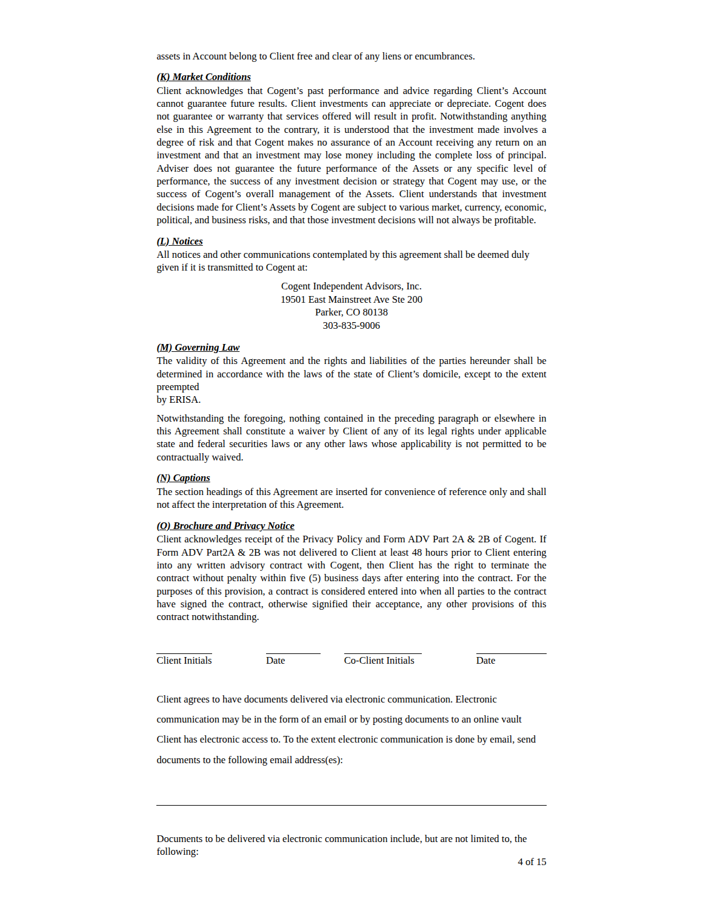assets in Account belong to Client free and clear of any liens or encumbrances.
(K) Market Conditions
Client acknowledges that Cogent’s past performance and advice regarding Client’s Account cannot guarantee future results. Client investments can appreciate or depreciate. Cogent does not guarantee or warranty that services offered will result in profit. Notwithstanding anything else in this Agreement to the contrary, it is understood that the investment made involves a degree of risk and that Cogent makes no assurance of an Account receiving any return on an investment and that an investment may lose money including the complete loss of principal. Adviser does not guarantee the future performance of the Assets or any specific level of performance, the success of any investment decision or strategy that Cogent may use, or the success of Cogent’s overall management of the Assets. Client understands that investment decisions made for Client’s Assets by Cogent are subject to various market, currency, economic, political, and business risks, and that those investment decisions will not always be profitable.
(L) Notices
All notices and other communications contemplated by this agreement shall be deemed duly given if it is transmitted to Cogent at:
Cogent Independent Advisors, Inc.
19501 East Mainstreet Ave Ste 200
Parker, CO 80138
303-835-9006
(M) Governing Law
The validity of this Agreement and the rights and liabilities of the parties hereunder shall be determined in accordance with the laws of the state of Client’s domicile, except to the extent preempted
by ERISA.
Notwithstanding the foregoing, nothing contained in the preceding paragraph or elsewhere in this Agreement shall constitute a waiver by Client of any of its legal rights under applicable state and federal securities laws or any other laws whose applicability is not permitted to be contractually waived.
(N) Captions
The section headings of this Agreement are inserted for convenience of reference only and shall not affect the interpretation of this Agreement.
(O) Brochure and Privacy Notice
Client acknowledges receipt of the Privacy Policy and Form ADV Part 2A & 2B of Cogent. If Form ADV Part2A & 2B was not delivered to Client at least 48 hours prior to Client entering into any written advisory contract with Cogent, then Client has the right to terminate the contract without penalty within five (5) business days after entering into the contract. For the purposes of this provision, a contract is considered entered into when all parties to the contract have signed the contract, otherwise signified their acceptance, any other provisions of this contract notwithstanding.
| Client Initials | | Date | | Co-Client Initials | | Date |
Client agrees to have documents delivered via electronic communication. Electronic communication may be in the form of an email or by posting documents to an online vault Client has electronic access to. To the extent electronic communication is done by email, send documents to the following email address(es):
Documents to be delivered via electronic communication include, but are not limited to, the following:
4 of 15